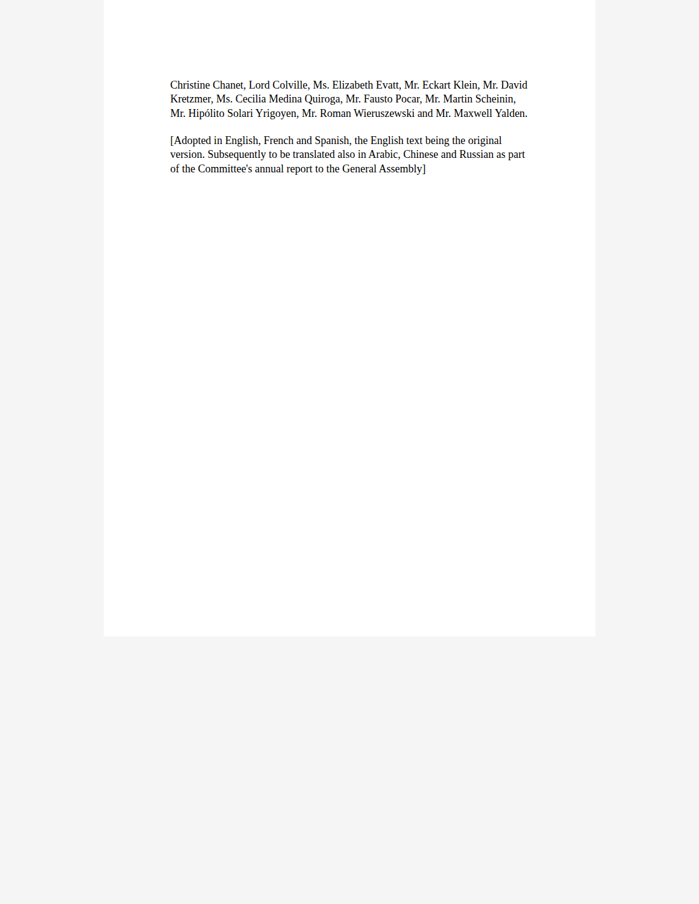Christine Chanet, Lord Colville, Ms. Elizabeth Evatt, Mr. Eckart Klein, Mr. David Kretzmer, Ms. Cecilia Medina Quiroga, Mr. Fausto Pocar, Mr. Martin Scheinin, Mr. Hipólito Solari Yrigoyen, Mr. Roman Wieruszewski and Mr. Maxwell Yalden.
[Adopted in English, French and Spanish, the English text being the original version. Subsequently to be translated also in Arabic, Chinese and Russian as part of the Committee's annual report to the General Assembly]